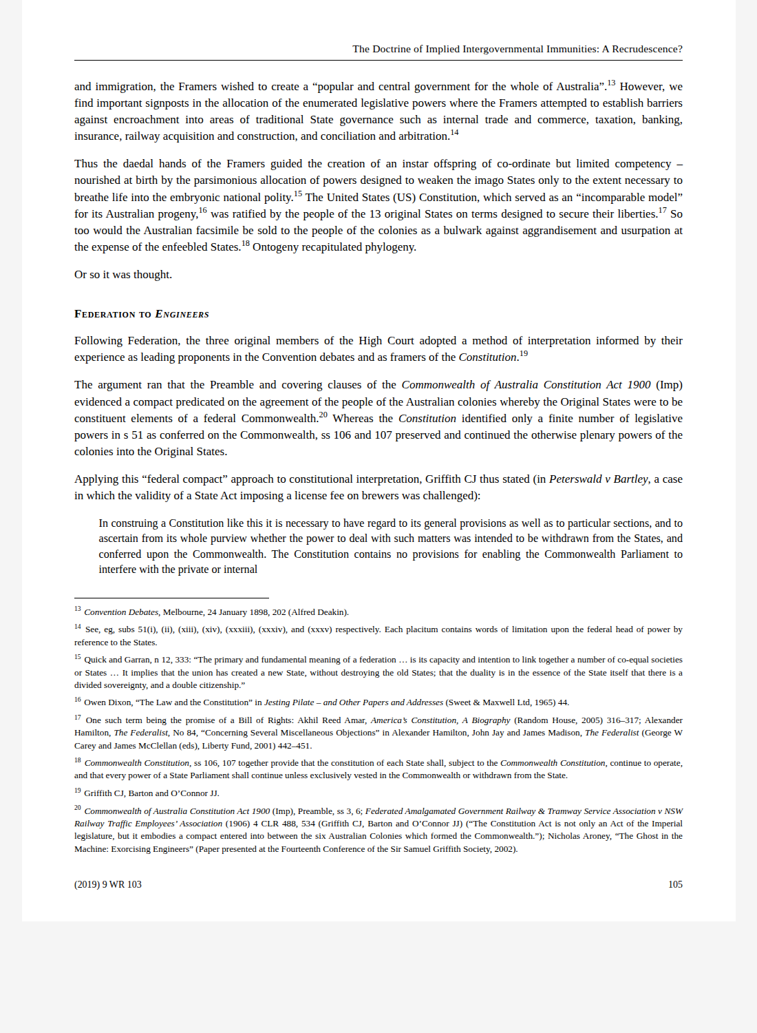The Doctrine of Implied Intergovernmental Immunities: A Recrudescence?
and immigration, the Framers wished to create a “popular and central government for the whole of Australia”.13 However, we find important signposts in the allocation of the enumerated legislative powers where the Framers attempted to establish barriers against encroachment into areas of traditional State governance such as internal trade and commerce, taxation, banking, insurance, railway acquisition and construction, and conciliation and arbitration.14
Thus the daedal hands of the Framers guided the creation of an instar offspring of co-ordinate but limited competency – nourished at birth by the parsimonious allocation of powers designed to weaken the imago States only to the extent necessary to breathe life into the embryonic national polity.15 The United States (US) Constitution, which served as an “incomparable model” for its Australian progeny,16 was ratified by the people of the 13 original States on terms designed to secure their liberties.17 So too would the Australian facsimile be sold to the people of the colonies as a bulwark against aggrandisement and usurpation at the expense of the enfeebled States.18 Ontogeny recapitulated phylogeny.
Or so it was thought.
Federation to Engineers
Following Federation, the three original members of the High Court adopted a method of interpretation informed by their experience as leading proponents in the Convention debates and as framers of the Constitution.19
The argument ran that the Preamble and covering clauses of the Commonwealth of Australia Constitution Act 1900 (Imp) evidenced a compact predicated on the agreement of the people of the Australian colonies whereby the Original States were to be constituent elements of a federal Commonwealth.20 Whereas the Constitution identified only a finite number of legislative powers in s 51 as conferred on the Commonwealth, ss 106 and 107 preserved and continued the otherwise plenary powers of the colonies into the Original States.
Applying this “federal compact” approach to constitutional interpretation, Griffith CJ thus stated (in Peterswald v Bartley, a case in which the validity of a State Act imposing a license fee on brewers was challenged):
In construing a Constitution like this it is necessary to have regard to its general provisions as well as to particular sections, and to ascertain from its whole purview whether the power to deal with such matters was intended to be withdrawn from the States, and conferred upon the Commonwealth. The Constitution contains no provisions for enabling the Commonwealth Parliament to interfere with the private or internal
13 Convention Debates, Melbourne, 24 January 1898, 202 (Alfred Deakin).
14 See, eg, subs 51(i), (ii), (xiii), (xiv), (xxxiii), (xxxiv), and (xxxv) respectively. Each placitum contains words of limitation upon the federal head of power by reference to the States.
15 Quick and Garran, n 12, 333: “The primary and fundamental meaning of a federation … is its capacity and intention to link together a number of co-equal societies or States … It implies that the union has created a new State, without destroying the old States; that the duality is in the essence of the State itself that there is a divided sovereignty, and a double citizenship.”
16 Owen Dixon, “The Law and the Constitution” in Jesting Pilate – and Other Papers and Addresses (Sweet & Maxwell Ltd, 1965) 44.
17 One such term being the promise of a Bill of Rights: Akhil Reed Amar, America’s Constitution, A Biography (Random House, 2005) 316–317; Alexander Hamilton, The Federalist, No 84, “Concerning Several Miscellaneous Objections” in Alexander Hamilton, John Jay and James Madison, The Federalist (George W Carey and James McClellan (eds), Liberty Fund, 2001) 442–451.
18 Commonwealth Constitution, ss 106, 107 together provide that the constitution of each State shall, subject to the Commonwealth Constitution, continue to operate, and that every power of a State Parliament shall continue unless exclusively vested in the Commonwealth or withdrawn from the State.
19 Griffith CJ, Barton and O’Connor JJ.
20 Commonwealth of Australia Constitution Act 1900 (Imp), Preamble, ss 3, 6; Federated Amalgamated Government Railway & Tramway Service Association v NSW Railway Traffic Employees’ Association (1906) 4 CLR 488, 534 (Griffith CJ, Barton and O’Connor JJ) (“The Constitution Act is not only an Act of the Imperial legislature, but it embodies a compact entered into between the six Australian Colonies which formed the Commonwealth.”); Nicholas Aroney, “The Ghost in the Machine: Exorcising Engineers” (Paper presented at the Fourteenth Conference of the Sir Samuel Griffith Society, 2002).
(2019) 9 WR 103 105